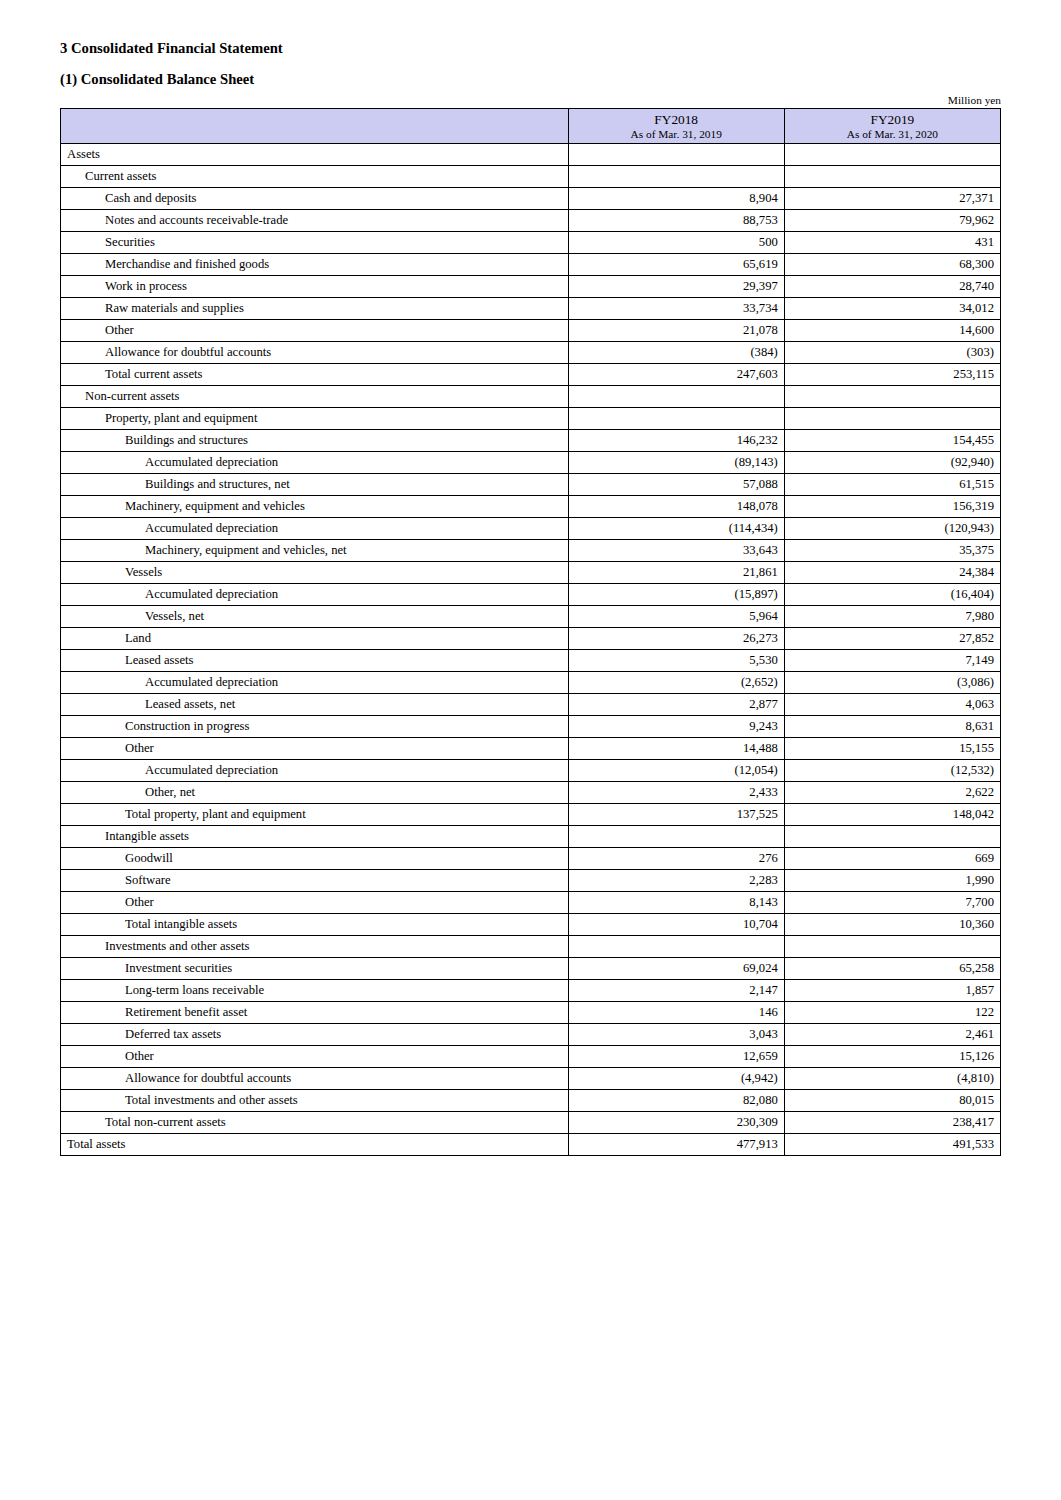3 Consolidated Financial Statement
(1) Consolidated Balance Sheet
Million yen
| | FY2018 | FY2019 |
| --- | --- | --- |
| As of Mar. 31, 2019 | As of Mar. 31, 2020 |
| Assets | | |
| Current assets | | |
| Cash and deposits | 8,904 | 27,371 |
| Notes and accounts receivable-trade | 88,753 | 79,962 |
| Securities | 500 | 431 |
| Merchandise and finished goods | 65,619 | 68,300 |
| Work in process | 29,397 | 28,740 |
| Raw materials and supplies | 33,734 | 34,012 |
| Other | 21,078 | 14,600 |
| Allowance for doubtful accounts | (384) | (303) |
| Total current assets | 247,603 | 253,115 |
| Non-current assets | | |
| Property, plant and equipment | | |
| Buildings and structures | 146,232 | 154,455 |
| Accumulated depreciation | (89,143) | (92,940) |
| Buildings and structures, net | 57,088 | 61,515 |
| Machinery, equipment and vehicles | 148,078 | 156,319 |
| Accumulated depreciation | (114,434) | (120,943) |
| Machinery, equipment and vehicles, net | 33,643 | 35,375 |
| Vessels | 21,861 | 24,384 |
| Accumulated depreciation | (15,897) | (16,404) |
| Vessels, net | 5,964 | 7,980 |
| Land | 26,273 | 27,852 |
| Leased assets | 5,530 | 7,149 |
| Accumulated depreciation | (2,652) | (3,086) |
| Leased assets, net | 2,877 | 4,063 |
| Construction in progress | 9,243 | 8,631 |
| Other | 14,488 | 15,155 |
| Accumulated depreciation | (12,054) | (12,532) |
| Other, net | 2,433 | 2,622 |
| Total property, plant and equipment | 137,525 | 148,042 |
| Intangible assets | | |
| Goodwill | 276 | 669 |
| Software | 2,283 | 1,990 |
| Other | 8,143 | 7,700 |
| Total intangible assets | 10,704 | 10,360 |
| Investments and other assets | | |
| Investment securities | 69,024 | 65,258 |
| Long-term loans receivable | 2,147 | 1,857 |
| Retirement benefit asset | 146 | 122 |
| Deferred tax assets | 3,043 | 2,461 |
| Other | 12,659 | 15,126 |
| Allowance for doubtful accounts | (4,942) | (4,810) |
| Total investments and other assets | 82,080 | 80,015 |
| Total non-current assets | 230,309 | 238,417 |
| Total assets | 477,913 | 491,533 |